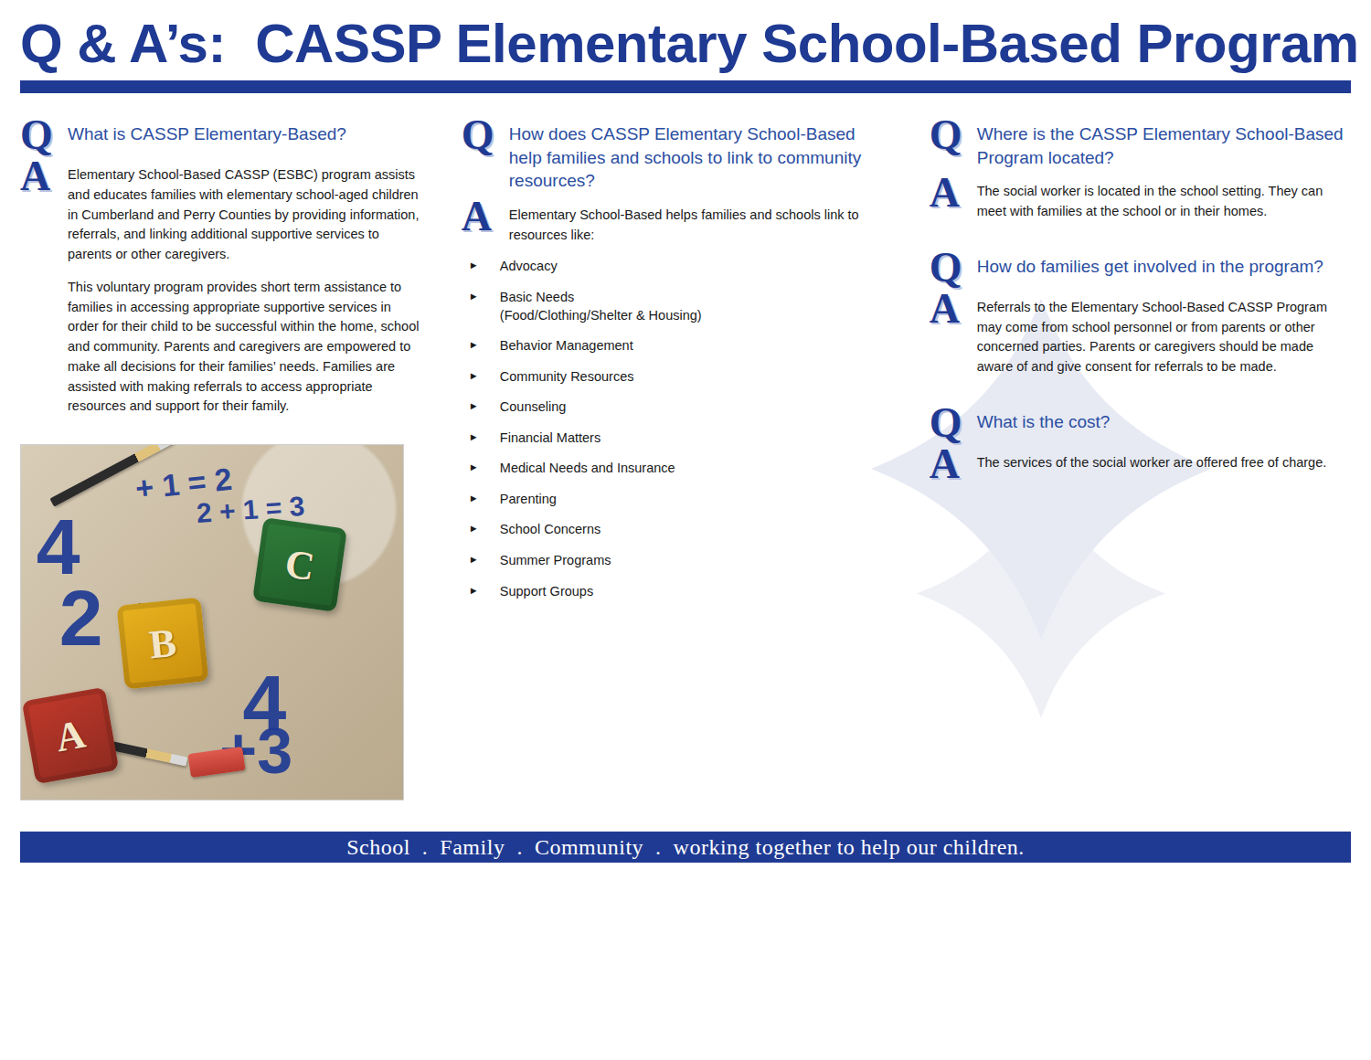Q & A’s: CASSP Elementary School-Based Program
Q
What is CASSP Elementary-Based?
A
Elementary School-Based CASSP (ESBC) program assists and educates families with elementary school-aged children in Cumberland and Perry Counties by providing information, referrals, and linking additional supportive services to parents or other caregivers.
This voluntary program provides short term assistance to families in accessing appropriate supportive services in order for their child to be successful within the home, school and community. Parents and caregivers are empowered to make all decisions for their families’ needs. Families are assisted with making referrals to access appropriate resources and support for their family.
+ 1 = 2
2 + 1 = 3
4
2
11 = 20
C
B
A
4
+3
Q
How does CASSP Elementary School-Based help families and schools to link to community resources?
A
Elementary School-Based helps families and schools link to resources like:
Advocacy
Basic Needs
(Food/Clothing/Shelter & Housing)
Behavior Management
Community Resources
Counseling
Financial Matters
Medical Needs and Insurance
Parenting
School Concerns
Summer Programs
Support Groups
Q
Where is the CASSP Elementary School-Based Program located?
A
The social worker is located in the school setting. They can meet with families at the school or in their homes.
Q
How do families get involved in the program?
A
Referrals to the Elementary School-Based CASSP Program may come from school personnel or from parents or other concerned parties. Parents or caregivers should be made aware of and give consent for referrals to be made.
Q
What is the cost?
A
The services of the social worker are offered free of charge.
School . Family . Community . working together to help our children.